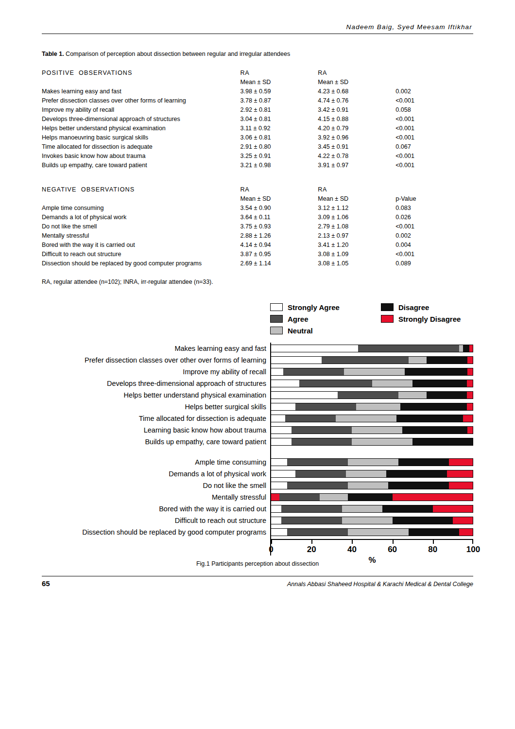Nadeem Baig, Syed Meesam Iftikhar
Table 1. Comparison of perception about dissection between regular and irregular attendees
| POSITIVE OBSERVATIONS | RA | RA | |
| | Mean ± SD | Mean ± SD | |
| Makes learning easy and fast | 3.98 ± 0.59 | 4.23 ± 0.68 | 0.002 |
| Prefer dissection classes over other forms of learning | 3.78 ± 0.87 | 4.74 ± 0.76 | <0.001 |
| Improve my ability of recall | 2.92 ± 0.81 | 3.42 ± 0.91 | 0.058 |
| Develops three-dimensional approach of structures | 3.04 ± 0.81 | 4.15 ± 0.88 | <0.001 |
| Helps better understand physical examination | 3.11 ± 0.92 | 4.20 ± 0.79 | <0.001 |
| Helps manoeuvring basic surgical skills | 3.06 ± 0.81 | 3.92 ± 0.96 | <0.001 |
| Time allocated for dissection is adequate | 2.91 ± 0.80 | 3.45 ± 0.91 | 0.067 |
| Invokes basic know how about trauma | 3.25 ± 0.91 | 4.22 ± 0.78 | <0.001 |
| Builds up empathy, care toward patient | 3.21 ± 0.98 | 3.91 ± 0.97 | <0.001 |
| NEGATIVE OBSERVATIONS | RA | RA | |
| | Mean ± SD | Mean ± SD | p-Value |
| Ample time consuming | 3.54 ± 0.90 | 3.12 ± 1.12 | 0.083 |
| Demands a lot of physical work | 3.64 ± 0.11 | 3.09 ± 1.06 | 0.026 |
| Do not like the smell | 3.75 ± 0.93 | 2.79 ± 1.08 | <0.001 |
| Mentally stressful | 2.88 ± 1.26 | 2.13 ± 0.97 | 0.002 |
| Bored with the way it is carried out | 4.14 ± 0.94 | 3.41 ± 1.20 | 0.004 |
| Difficult to reach out structure | 3.87 ± 0.95 | 3.08 ± 1.09 | <0.001 |
| Dissection should be replaced by good computer programs | 2.69 ± 1.14 | 3.08 ± 1.05 | 0.089 |
RA, regular attendee (n=102); INRA, irr-regular attendee (n=33).
Strongly Agree
Disagree
Agree
Strongly Disagree
Neutral
Makes learning easy and fast
Prefer dissection classes over other over forms of learning
Improve my ability of recall
Develops three-dimensional approach of structures
Helps better understand physical examination
Helps better surgical skills
Time allocated for dissection is adequate
Learning basic know how about trauma
Builds up empathy, care toward patient
Ample time consuming
Demands a lot of physical work
Do not like the smell
Mentally stressful
Bored with the way it is carried out
Difficult to reach out structure
Dissection should be replaced by good computer programs
0 20 40 60 80 100
%
Fig.1 Participants perception about dissection
65
Annals Abbasi Shaheed Hospital & Karachi Medical & Dental College